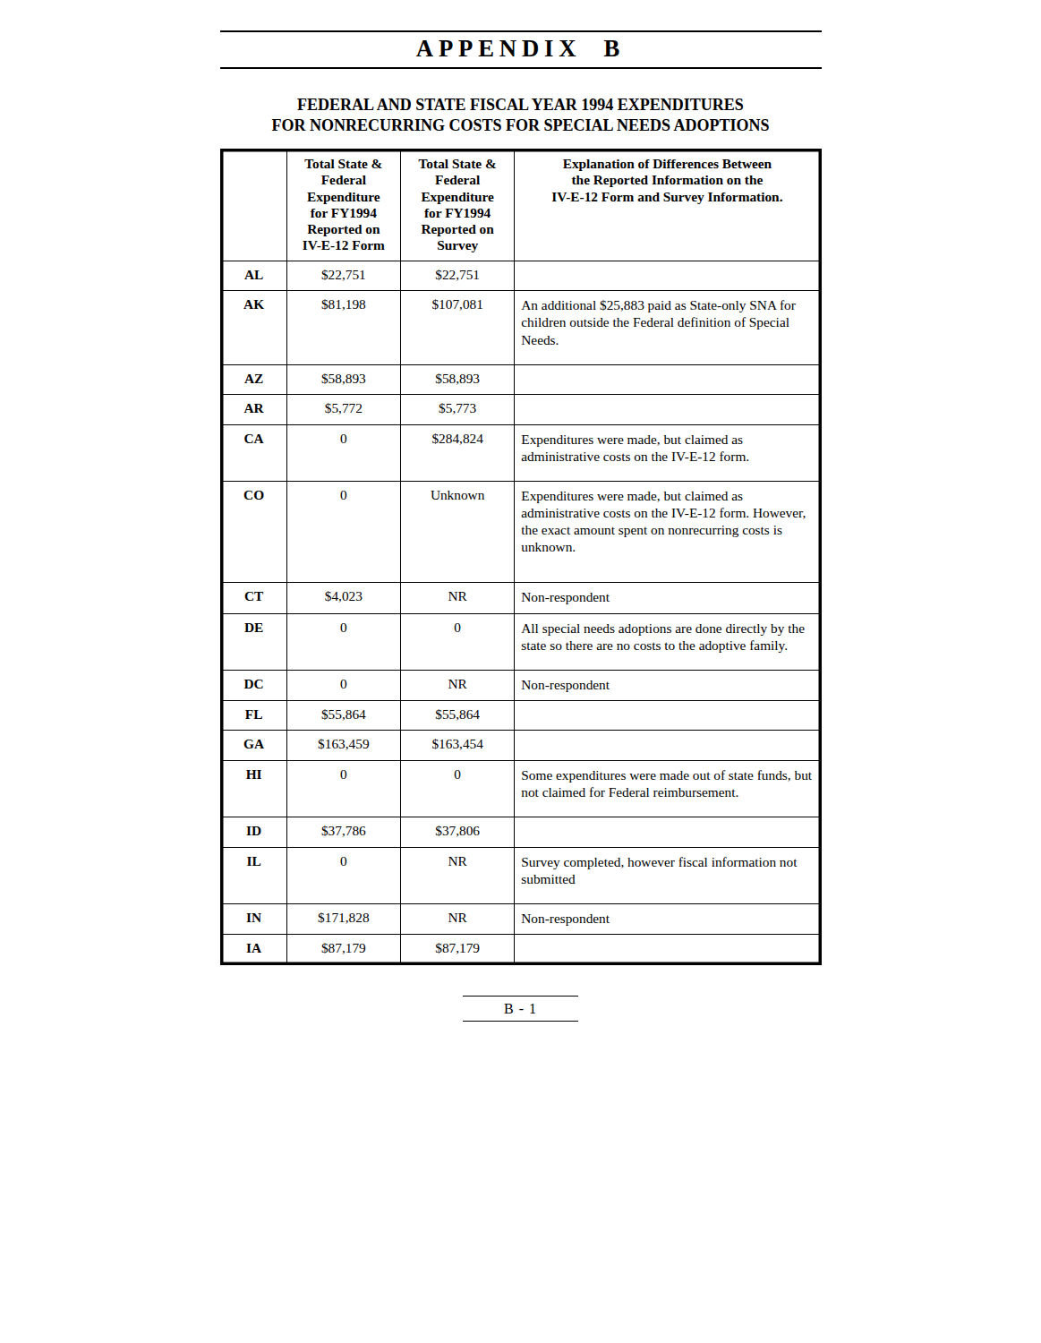APPENDIX B
FEDERAL AND STATE FISCAL YEAR 1994 EXPENDITURES
FOR NONRECURRING COSTS FOR SPECIAL NEEDS ADOPTIONS
| | Total State & Federal Expenditure for FY1994 Reported on IV-E-12 Form | Total State & Federal Expenditure for FY1994 Reported on Survey | Explanation of Differences Between the Reported Information on the IV-E-12 Form and Survey Information. |
| --- | --- | --- | --- |
| AL | $22,751 | $22,751 | |
| AK | $81,198 | $107,081 | An additional $25,883 paid as State-only SNA for children outside the Federal definition of Special Needs. |
| AZ | $58,893 | $58,893 | |
| AR | $5,772 | $5,773 | |
| CA | 0 | $284,824 | Expenditures were made, but claimed as administrative costs on the IV-E-12 form. |
| CO | 0 | Unknown | Expenditures were made, but claimed as administrative costs on the IV-E-12 form. However, the exact amount spent on nonrecurring costs is unknown. |
| CT | $4,023 | NR | Non-respondent |
| DE | 0 | 0 | All special needs adoptions are done directly by the state so there are no costs to the adoptive family. |
| DC | 0 | NR | Non-respondent |
| FL | $55,864 | $55,864 | |
| GA | $163,459 | $163,454 | |
| HI | 0 | 0 | Some expenditures were made out of state funds, but not claimed for Federal reimbursement. |
| ID | $37,786 | $37,806 | |
| IL | 0 | NR | Survey completed, however fiscal information not submitted |
| IN | $171,828 | NR | Non-respondent |
| IA | $87,179 | $87,179 | |
B - 1